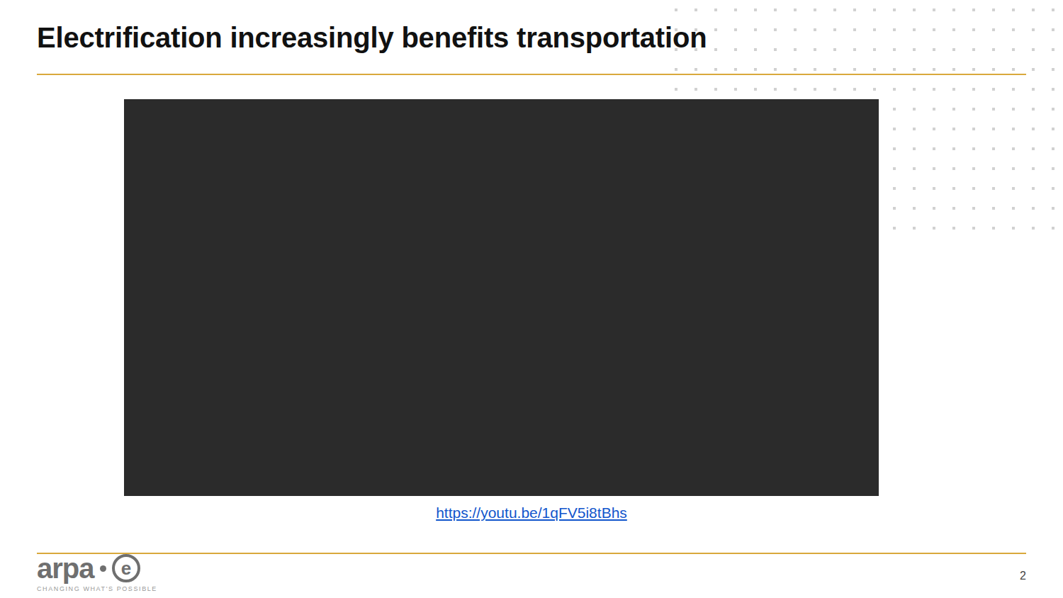Electrification increasingly benefits transportation
https://youtu.be/1qFV5i8tBhs
arpa e
Changing What's Possible
2